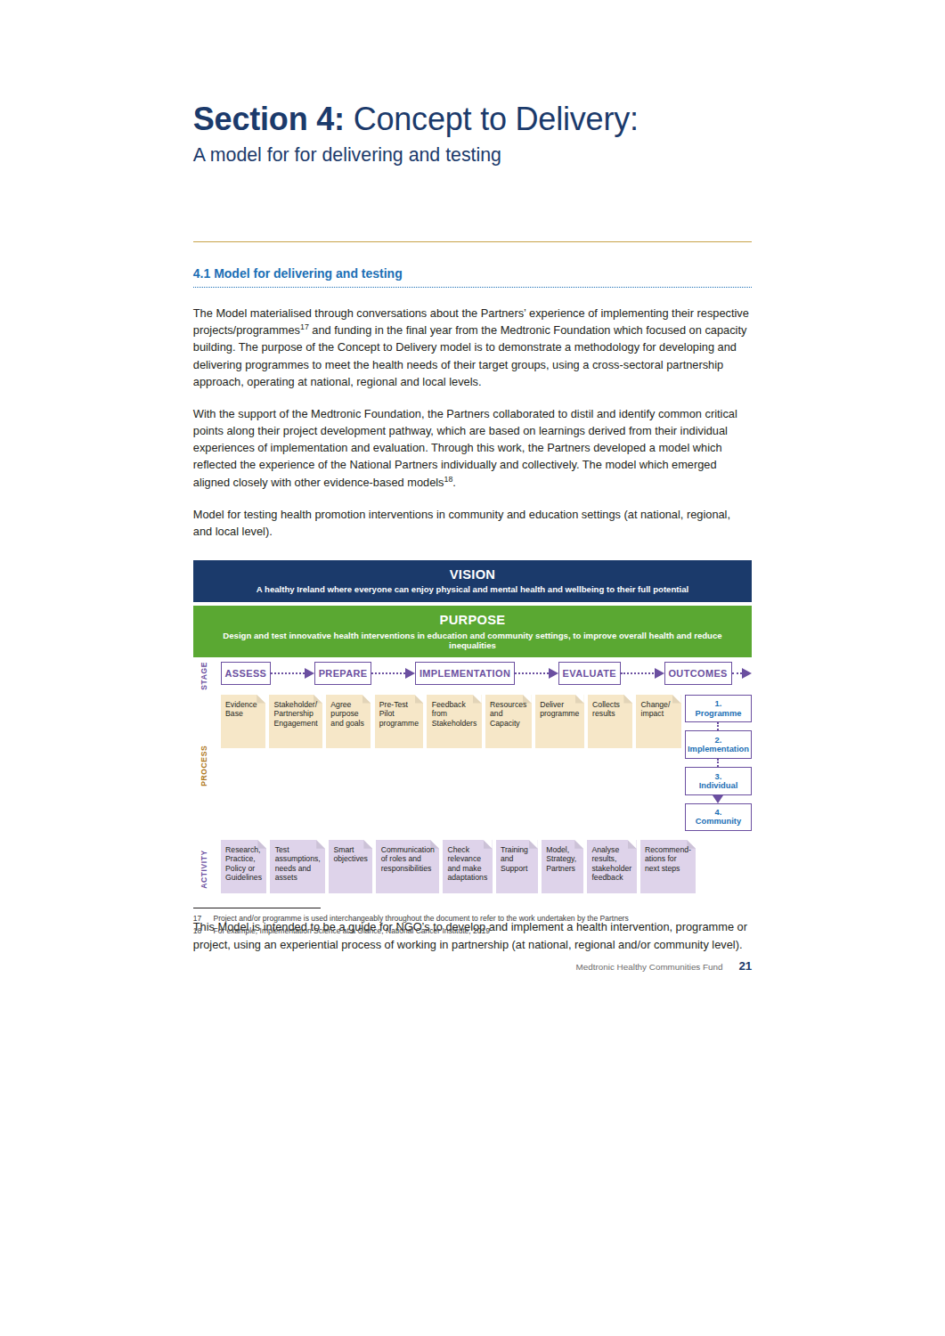Section 4: Concept to Delivery:
A model for for delivering and testing
4.1 Model for delivering and testing
The Model materialised through conversations about the Partners’ experience of implementing their respective projects/programmes17 and funding in the final year from the Medtronic Foundation which focused on capacity building. The purpose of the Concept to Delivery model is to demonstrate a methodology for developing and delivering programmes to meet the health needs of their target groups, using a cross-sectoral partnership approach, operating at national, regional and local levels.
With the support of the Medtronic Foundation, the Partners collaborated to distil and identify common critical points along their project development pathway, which are based on learnings derived from their individual experiences of implementation and evaluation. Through this work, the Partners developed a model which reflected the experience of the National Partners individually and collectively. The model which emerged aligned closely with other evidence-based models18.
Model for testing health promotion interventions in community and education settings (at national, regional, and local level).
VISION A healthy Ireland where everyone can enjoy physical and mental health and wellbeing to their full potential
PURPOSE Design and test innovative health interventions in education and community settings, to improve overall health and reduce inequalities
STAGE
ASSESS
PREPARE
IMPLEMENTATION
EVALUATE
OUTCOMES
PROCESS
Evidence
Base
Stakeholder/
Partnership
Engagement
Agree
purpose
and goals
Pre-Test Pilot
programme
Feedback
from
Stakeholders
Resources
and
Capacity
Deliver
programme
Collects
results
Change/
impact
1. Programme
2. Implementation
3. Individual
4. Community
ACTIVITY
Research,
Practice,
Policy or
Guidelines
Test
assumptions,
needs and
assets
Smart
objectives
Communication
of roles and
responsibilities
Check
relevance
and make
adaptations
Training and
Support
Model,
Strategy,
Partners
Analyse
results,
stakeholder
feedback
Recommend-
ations for
next steps
This Model is intended to be a guide for NGO’s to develop and implement a health intervention, programme or project, using an experiential process of working in partnership (at national, regional and/or community level).
17 Project and/or programme is used interchangeably throughout the document to refer to the work undertaken by the Partners
18 For example, Implementation Science at a Glance, National Cancer Institute, 2019
Medtronic Healthy Communities Fund 21